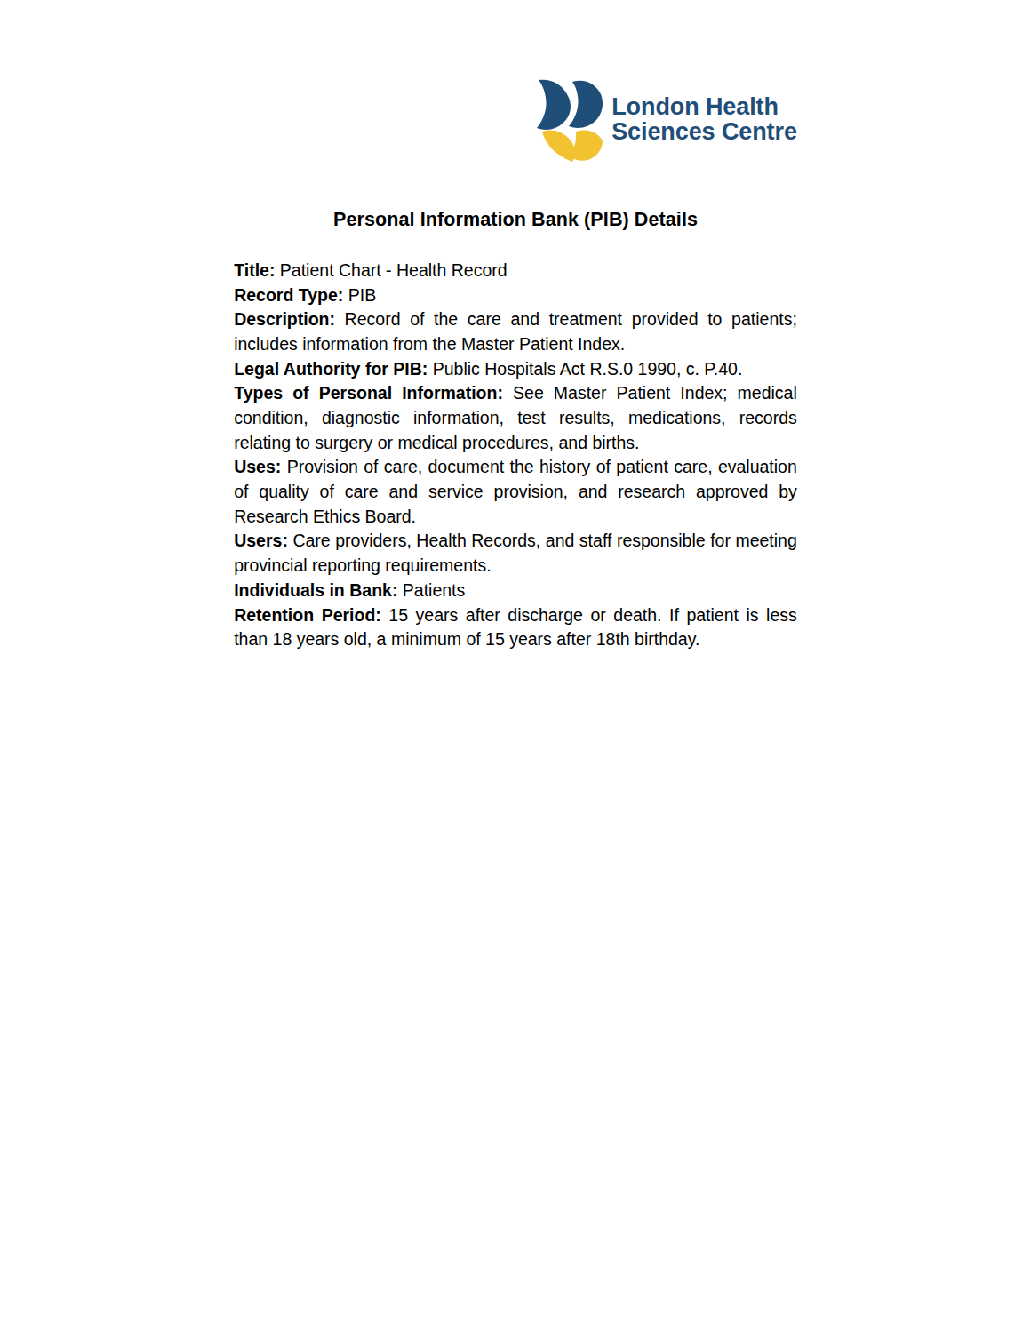London Health
Sciences Centre
Personal Information Bank (PIB) Details
Title: Patient Chart - Health Record
Record Type: PIB
Description: Record of the care and treatment provided to patients; includes information from the Master Patient Index.
Legal Authority for PIB: Public Hospitals Act R.S.0 1990, c. P.40.
Types of Personal Information: See Master Patient Index; medical condition, diagnostic information, test results, medications, records relating to surgery or medical procedures, and births.
Uses: Provision of care, document the history of patient care, evaluation of quality of care and service provision, and research approved by Research Ethics Board.
Users: Care providers, Health Records, and staff responsible for meeting provincial reporting requirements.
Individuals in Bank: Patients
Retention Period: 15 years after discharge or death. If patient is less than 18 years old, a minimum of 15 years after 18th birthday.